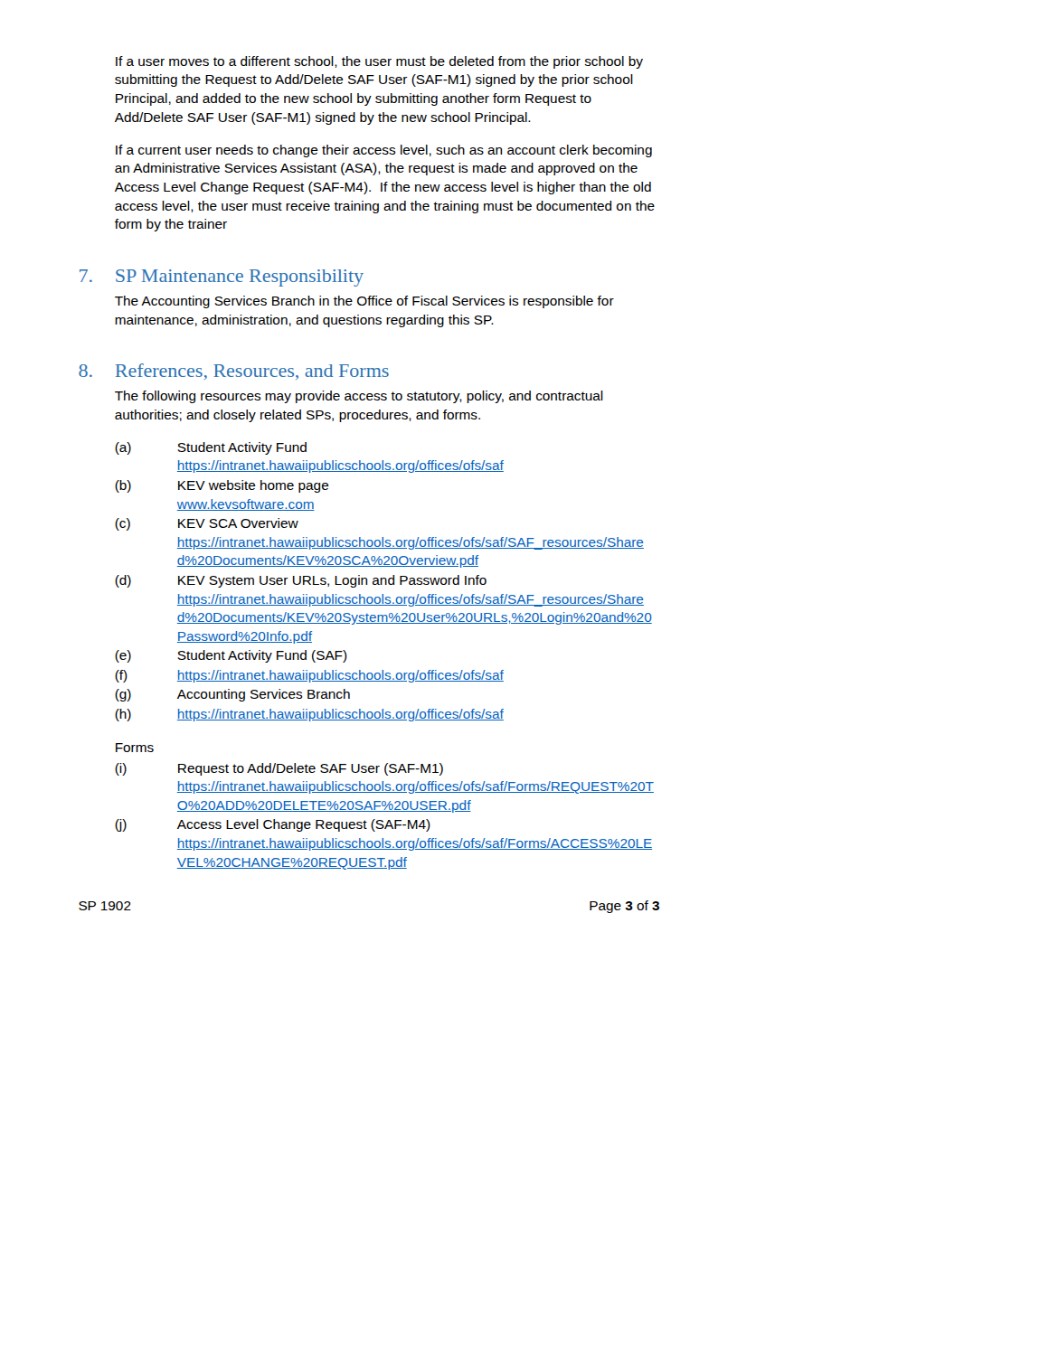If a user moves to a different school, the user must be deleted from the prior school by submitting the Request to Add/Delete SAF User (SAF-M1) signed by the prior school Principal, and added to the new school by submitting another form Request to Add/Delete SAF User (SAF-M1) signed by the new school Principal.
If a current user needs to change their access level, such as an account clerk becoming an Administrative Services Assistant (ASA), the request is made and approved on the Access Level Change Request (SAF-M4). If the new access level is higher than the old access level, the user must receive training and the training must be documented on the form by the trainer
7. SP Maintenance Responsibility
The Accounting Services Branch in the Office of Fiscal Services is responsible for maintenance, administration, and questions regarding this SP.
8. References, Resources, and Forms
The following resources may provide access to statutory, policy, and contractual authorities; and closely related SPs, procedures, and forms.
(a) Student Activity Fund
https://intranet.hawaiipublicschools.org/offices/ofs/saf
(b) KEV website home page
www.kevsoftware.com
(c) KEV SCA Overview
https://intranet.hawaiipublicschools.org/offices/ofs/saf/SAF_resources/Shared%20Documents/KEV%20SCA%20Overview.pdf
(d) KEV System User URLs, Login and Password Info
https://intranet.hawaiipublicschools.org/offices/ofs/saf/SAF_resources/Shared%20Documents/KEV%20System%20User%20URLs,%20Login%20and%20Password%20Info.pdf
(e) Student Activity Fund (SAF)
(f) https://intranet.hawaiipublicschools.org/offices/ofs/saf
(g) Accounting Services Branch
(h) https://intranet.hawaiipublicschools.org/offices/ofs/saf
Forms
(i) Request to Add/Delete SAF User (SAF-M1)
https://intranet.hawaiipublicschools.org/offices/ofs/saf/Forms/REQUEST%20TO%20ADD%20DELETE%20SAF%20USER.pdf
(j) Access Level Change Request (SAF-M4)
https://intranet.hawaiipublicschools.org/offices/ofs/saf/Forms/ACCESS%20LEVEL%20CHANGE%20REQUEST.pdf
SP 1902 Page 3 of 3